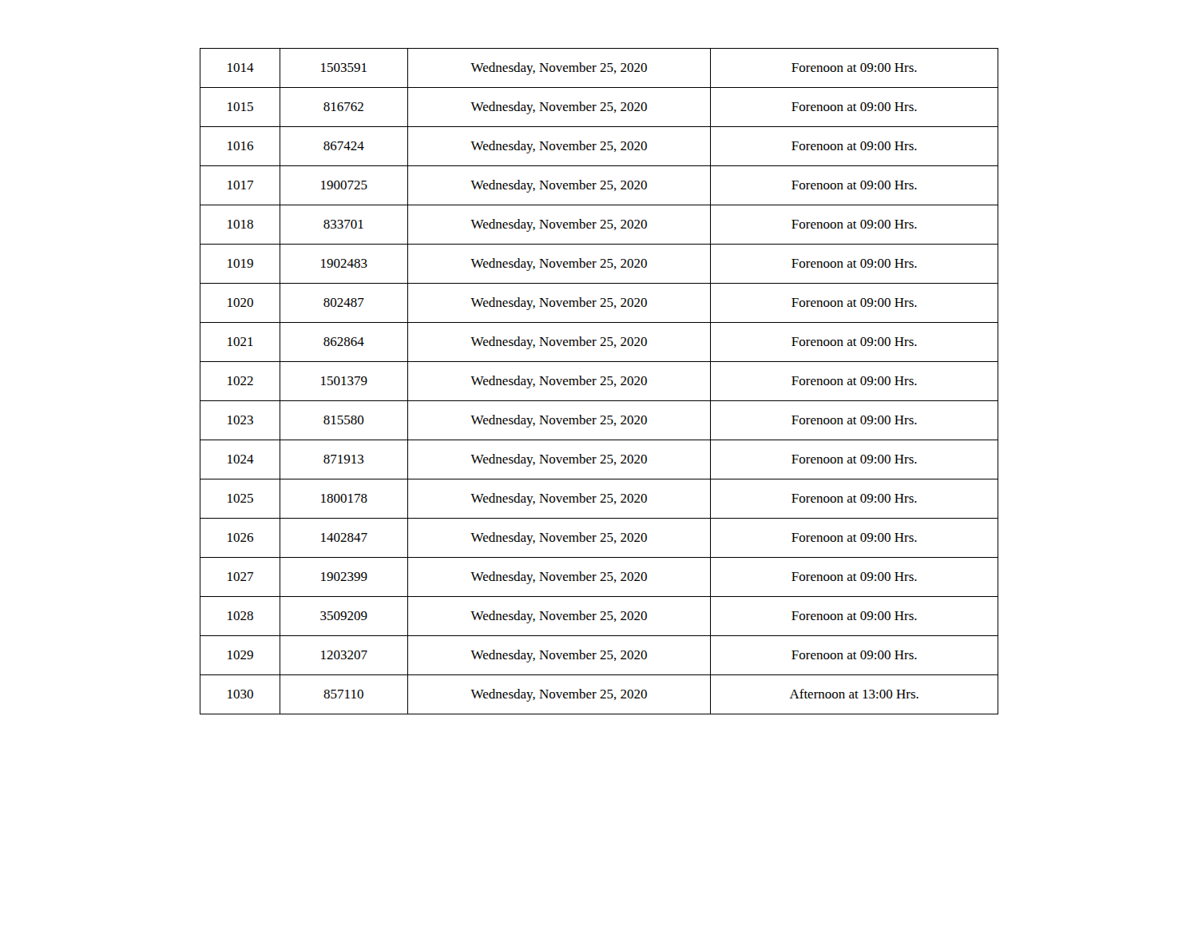| 1014 | 1503591 | Wednesday, November 25, 2020 | Forenoon at 09:00 Hrs. |
| 1015 | 816762 | Wednesday, November 25, 2020 | Forenoon at 09:00 Hrs. |
| 1016 | 867424 | Wednesday, November 25, 2020 | Forenoon at 09:00 Hrs. |
| 1017 | 1900725 | Wednesday, November 25, 2020 | Forenoon at 09:00 Hrs. |
| 1018 | 833701 | Wednesday, November 25, 2020 | Forenoon at 09:00 Hrs. |
| 1019 | 1902483 | Wednesday, November 25, 2020 | Forenoon at 09:00 Hrs. |
| 1020 | 802487 | Wednesday, November 25, 2020 | Forenoon at 09:00 Hrs. |
| 1021 | 862864 | Wednesday, November 25, 2020 | Forenoon at 09:00 Hrs. |
| 1022 | 1501379 | Wednesday, November 25, 2020 | Forenoon at 09:00 Hrs. |
| 1023 | 815580 | Wednesday, November 25, 2020 | Forenoon at 09:00 Hrs. |
| 1024 | 871913 | Wednesday, November 25, 2020 | Forenoon at 09:00 Hrs. |
| 1025 | 1800178 | Wednesday, November 25, 2020 | Forenoon at 09:00 Hrs. |
| 1026 | 1402847 | Wednesday, November 25, 2020 | Forenoon at 09:00 Hrs. |
| 1027 | 1902399 | Wednesday, November 25, 2020 | Forenoon at 09:00 Hrs. |
| 1028 | 3509209 | Wednesday, November 25, 2020 | Forenoon at 09:00 Hrs. |
| 1029 | 1203207 | Wednesday, November 25, 2020 | Forenoon at 09:00 Hrs. |
| 1030 | 857110 | Wednesday, November 25, 2020 | Afternoon at 13:00 Hrs. |